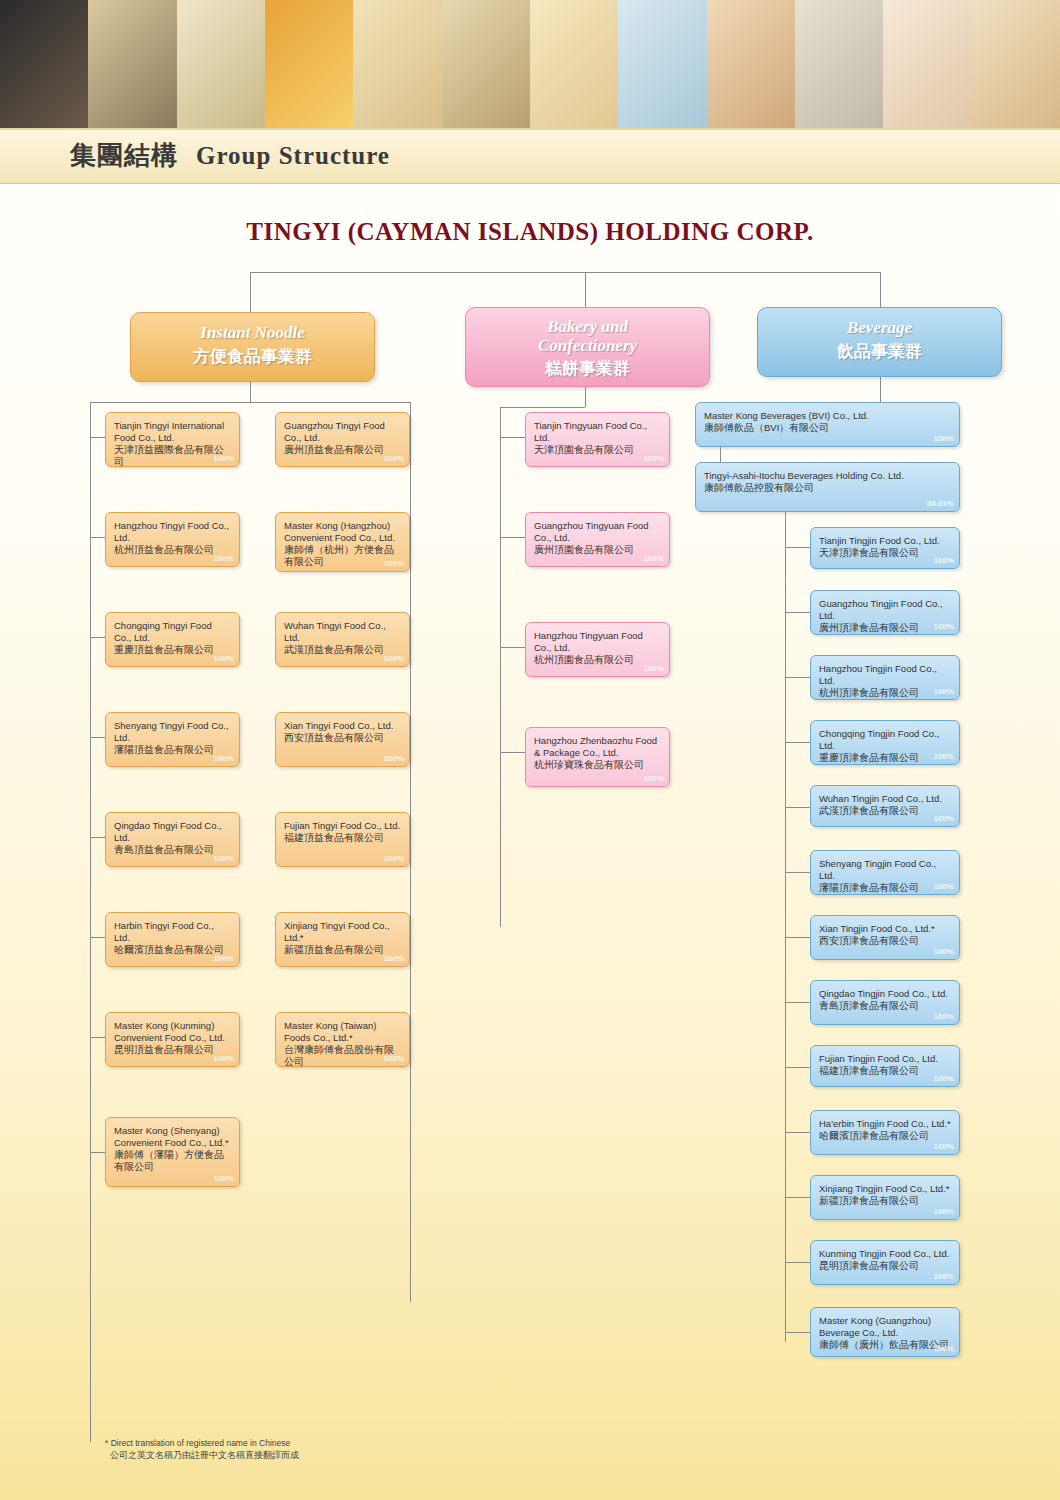集團結構Group Structure
TINGYI (CAYMAN ISLANDS) HOLDING CORP.
Instant Noodle 方便食品事業群
Bakery and
Confectionery 糕餅事業群
Beverage 飲品事業群
Tianjin Tingyi International Food Co., Ltd. 天津頂益國際食品有限公司 100%
Hangzhou Tingyi Food Co., Ltd. 杭州頂益食品有限公司 100%
Chongqing Tingyi Food Co., Ltd. 重慶頂益食品有限公司 100%
Shenyang Tingyi Food Co., Ltd. 瀋陽頂益食品有限公司 100%
Qingdao Tingyi Food Co., Ltd. 青島頂益食品有限公司 100%
Harbin Tingyi Food Co., Ltd. 哈爾濱頂益食品有限公司 100%
Master Kong (Kunming) Convenient Food Co., Ltd. 昆明頂益食品有限公司 100%
Master Kong (Shenyang) Convenient Food Co., Ltd.* 康師傅（瀋陽）方便食品有限公司 100%
Guangzhou Tingyi Food Co., Ltd. 廣州頂益食品有限公司 100%
Master Kong (Hangzhou) Convenient Food Co., Ltd. 康師傅（杭州）方便食品有限公司 100%
Wuhan Tingyi Food Co., Ltd. 武漢頂益食品有限公司 100%
Xian Tingyi Food Co., Ltd. 西安頂益食品有限公司 100%
Fujian Tingyi Food Co., Ltd. 福建頂益食品有限公司 100%
Xinjiang Tingyi Food Co., Ltd.* 新疆頂益食品有限公司 100%
Master Kong (Taiwan) Foods Co., Ltd.* 台灣康師傅食品股份有限公司 100%
Tianjin Tingyuan Food Co., Ltd. 天津頂園食品有限公司 100%
Guangzhou Tingyuan Food Co., Ltd. 廣州頂園食品有限公司 100%
Hangzhou Tingyuan Food Co., Ltd. 杭州頂園食品有限公司 100%
Hangzhou Zhenbaozhu Food & Package Co., Ltd. 杭州珍寶珠食品有限公司 100%
Master Kong Beverages (BVI) Co., Ltd. 康師傅飲品（BVI）有限公司 100%
Tingyi-Asahi-Itochu Beverages Holding Co. Ltd. 康師傅飲品控股有限公司 50.01%
Tianjin Tingjin Food Co., Ltd. 天津頂津食品有限公司 100%
Guangzhou Tingjin Food Co., Ltd. 廣州頂津食品有限公司 100%
Hangzhou Tingjin Food Co., Ltd. 杭州頂津食品有限公司 100%
Chongqing Tingjin Food Co., Ltd. 重慶頂津食品有限公司 100%
Wuhan Tingjin Food Co., Ltd. 武漢頂津食品有限公司 100%
Shenyang Tingjin Food Co., Ltd. 瀋陽頂津食品有限公司 100%
Xian Tingjin Food Co., Ltd.* 西安頂津食品有限公司 100%
Qingdao Tingjin Food Co., Ltd. 青島頂津食品有限公司 100%
Fujian Tingjin Food Co., Ltd. 福建頂津食品有限公司 100%
Ha'erbin Tingjin Food Co., Ltd.* 哈爾濱頂津食品有限公司 100%
Xinjiang Tingjin Food Co., Ltd.* 新疆頂津食品有限公司 100%
Kunming Tingjin Food Co., Ltd. 昆明頂津食品有限公司 100%
Master Kong (Guangzhou) Beverage Co., Ltd. 康師傅（廣州）飲品有限公司 100%
* Direct translation of registered name in Chinese
公司之英文名稱乃由註冊中文名稱直接翻譯而成